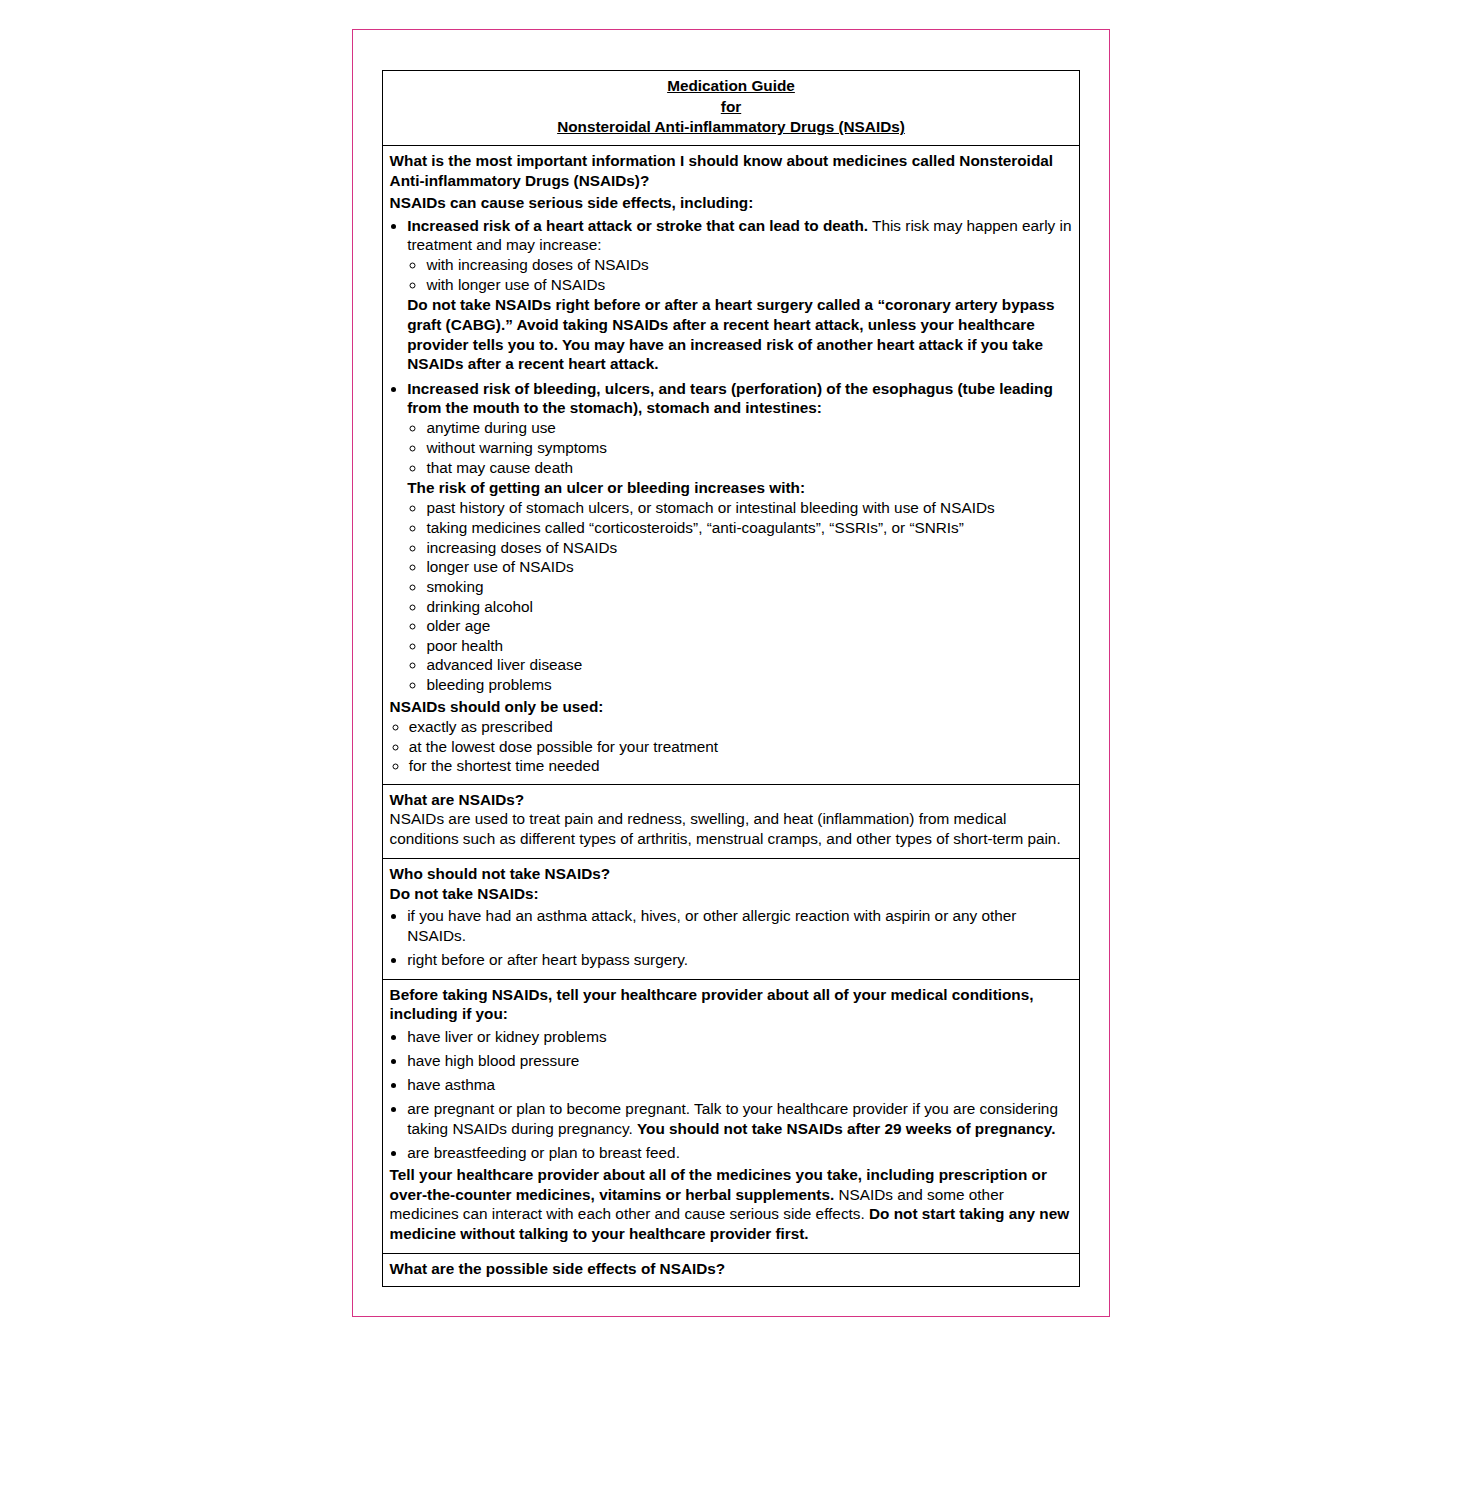| Medication Guide for Nonsteroidal Anti-inflammatory Drugs (NSAIDs) |
| What is the most important information I should know about medicines called Nonsteroidal Anti-inflammatory Drugs (NSAIDs)? NSAIDs can cause serious side effects, including: Increased risk of a heart attack or stroke that can lead to death. This risk may happen early in treatment and may increase: with increasing doses of NSAIDs with longer use of NSAIDs Do not take NSAIDs right before or after a heart surgery called a “coronary artery bypass graft (CABG).” Avoid taking NSAIDs after a recent heart attack, unless your healthcare provider tells you to. You may have an increased risk of another heart attack if you take NSAIDs after a recent heart attack. Increased risk of bleeding, ulcers, and tears (perforation) of the esophagus (tube leading from the mouth to the stomach), stomach and intestines: anytime during use without warning symptoms that may cause death The risk of getting an ulcer or bleeding increases with: past history of stomach ulcers, or stomach or intestinal bleeding with use of NSAIDs taking medicines called “corticosteroids”, “anti-coagulants”, “SSRIs”, or “SNRIs” increasing doses of NSAIDs longer use of NSAIDs smoking drinking alcohol older age poor health advanced liver disease bleeding problems NSAIDs should only be used: exactly as prescribed at the lowest dose possible for your treatment for the shortest time needed |
| What are NSAIDs? NSAIDs are used to treat pain and redness, swelling, and heat (inflammation) from medical conditions such as different types of arthritis, menstrual cramps, and other types of short-term pain. |
| Who should not take NSAIDs? Do not take NSAIDs: if you have had an asthma attack, hives, or other allergic reaction with aspirin or any other NSAIDs. right before or after heart bypass surgery. |
| Before taking NSAIDs, tell your healthcare provider about all of your medical conditions, including if you: have liver or kidney problems have high blood pressure have asthma are pregnant or plan to become pregnant. Talk to your healthcare provider if you are considering taking NSAIDs during pregnancy. You should not take NSAIDs after 29 weeks of pregnancy. are breastfeeding or plan to breast feed. Tell your healthcare provider about all of the medicines you take, including prescription or over-the-counter medicines, vitamins or herbal supplements. NSAIDs and some other medicines can interact with each other and cause serious side effects. Do not start taking any new medicine without talking to your healthcare provider first. |
| What are the possible side effects of NSAIDs? |